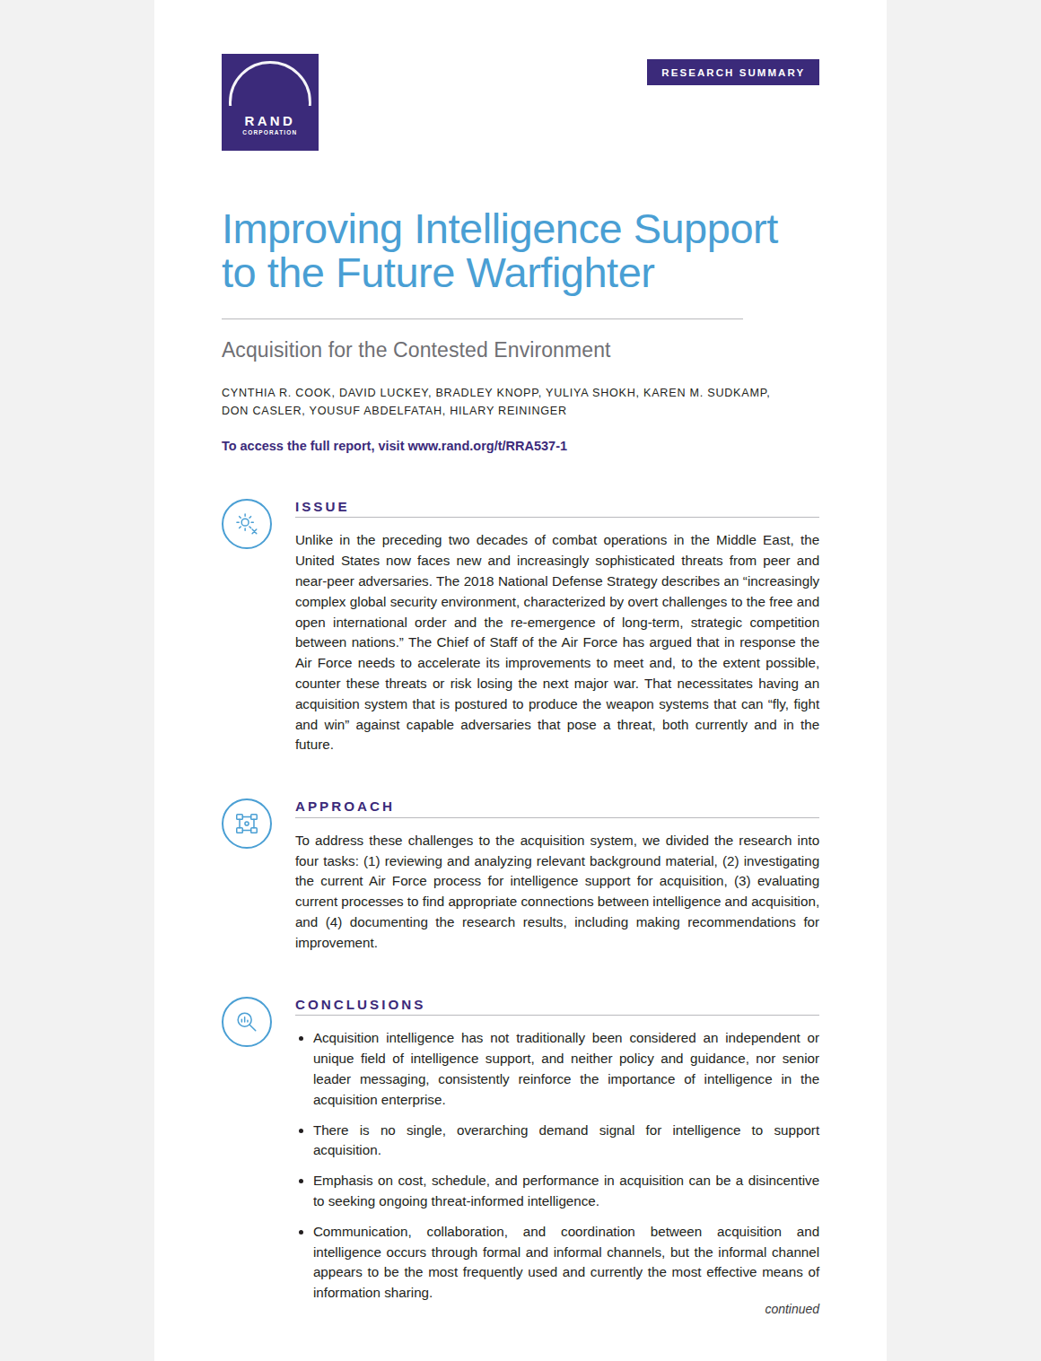RANDCORPORATION
RESEARCH SUMMARY
Improving Intelligence Support to the Future Warfighter
Acquisition for the Contested Environment
Cynthia R. Cook, David Luckey, Bradley Knopp, Yuliya Shokh, Karen M. Sudkamp, Don Casler, Yousuf Abdelfatah, Hilary Reininger
To access the full report, visit www.rand.org/t/RRA537-1
ISSUE
Unlike in the preceding two decades of combat operations in the Middle East, the United States now faces new and increasingly sophisticated threats from peer and near-peer adversaries. The 2018 National Defense Strategy describes an “increasingly complex global security environment, characterized by overt challenges to the free and open international order and the re-emergence of long-term, strategic competition between nations.” The Chief of Staff of the Air Force has argued that in response the Air Force needs to accelerate its improvements to meet and, to the extent possible, counter these threats or risk losing the next major war. That necessitates having an acquisition system that is postured to produce the weapon systems that can “fly, fight and win” against capable adversaries that pose a threat, both currently and in the future.
APPROACH
To address these challenges to the acquisition system, we divided the research into four tasks: (1) reviewing and analyzing relevant background material, (2) investigating the current Air Force process for intelligence support for acquisition, (3) evaluating current processes to find appropriate connections between intelligence and acquisition, and (4) documenting the research results, including making recommendations for improvement.
CONCLUSIONS
Acquisition intelligence has not traditionally been considered an independent or unique field of intelligence support, and neither policy and guidance, nor senior leader messaging, consistently reinforce the importance of intelligence in the acquisition enterprise.
There is no single, overarching demand signal for intelligence to support acquisition.
Emphasis on cost, schedule, and performance in acquisition can be a disincentive to seeking ongoing threat-informed intelligence.
Communication, collaboration, and coordination between acquisition and intelligence occurs through formal and informal channels, but the informal channel appears to be the most frequently used and currently the most effective means of information sharing.
continued